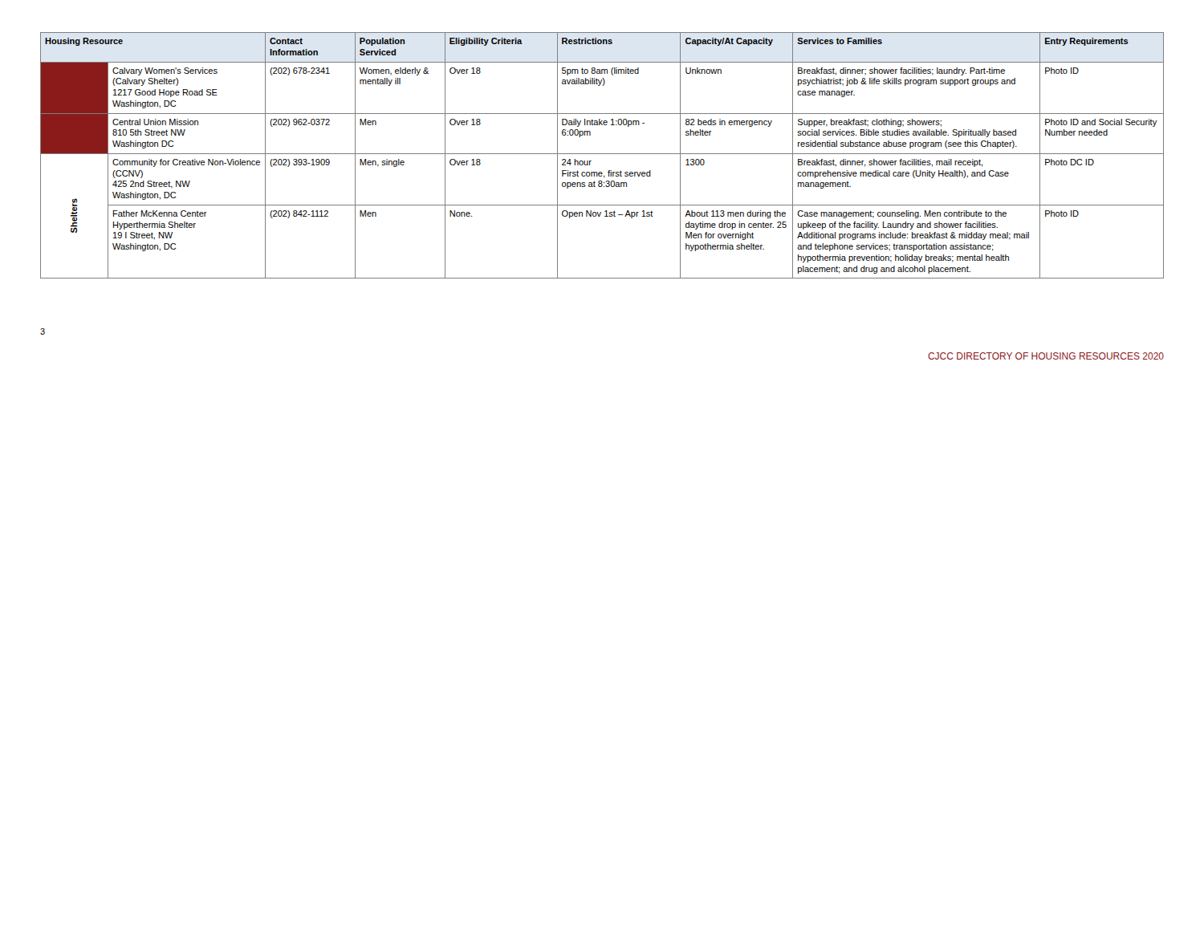| Housing Resource | Contact Information | Population Serviced | Eligibility Criteria | Restrictions | Capacity/At Capacity | Services to Families | Entry Requirements |
| --- | --- | --- | --- | --- | --- | --- | --- |
| | Calvary Women's Services (Calvary Shelter) 1217 Good Hope Road SE Washington, DC | (202) 678-2341 | Women, elderly & mentally ill | Over 18 | 5pm to 8am (limited availability) | Unknown | Breakfast, dinner; shower facilities; laundry. Part-time psychiatrist; job & life skills program support groups and case manager. | Photo ID |
| | Central Union Mission 810 5th Street NW Washington DC | (202) 962-0372 | Men | Over 18 | Daily Intake 1:00pm - 6:00pm | 82 beds in emergency shelter | Supper, breakfast; clothing; showers; social services. Bible studies available. Spiritually based residential substance abuse program (see this Chapter). | Photo ID and Social Security Number needed |
| Shelters | Community for Creative Non-Violence (CCNV) 425 2nd Street, NW Washington, DC | (202) 393-1909 | Men, single | Over 18 | 24 hour First come, first served opens at 8:30am | 1300 | Breakfast, dinner, shower facilities, mail receipt, comprehensive medical care (Unity Health), and Case management. | Photo DC ID |
| Father McKenna Center Hyperthermia Shelter 19 I Street, NW Washington, DC | (202) 842-1112 | Men | None. | Open Nov 1st – Apr 1st | About 113 men during the daytime drop in center. 25 Men for overnight hypothermia shelter. | Case management; counseling. Men contribute to the upkeep of the facility. Laundry and shower facilities. Additional programs include: breakfast & midday meal; mail and telephone services; transportation assistance; hypothermia prevention; holiday breaks; mental health placement; and drug and alcohol placement. | Photo ID |
3
CJCC DIRECTORY OF HOUSING RESOURCES 2020